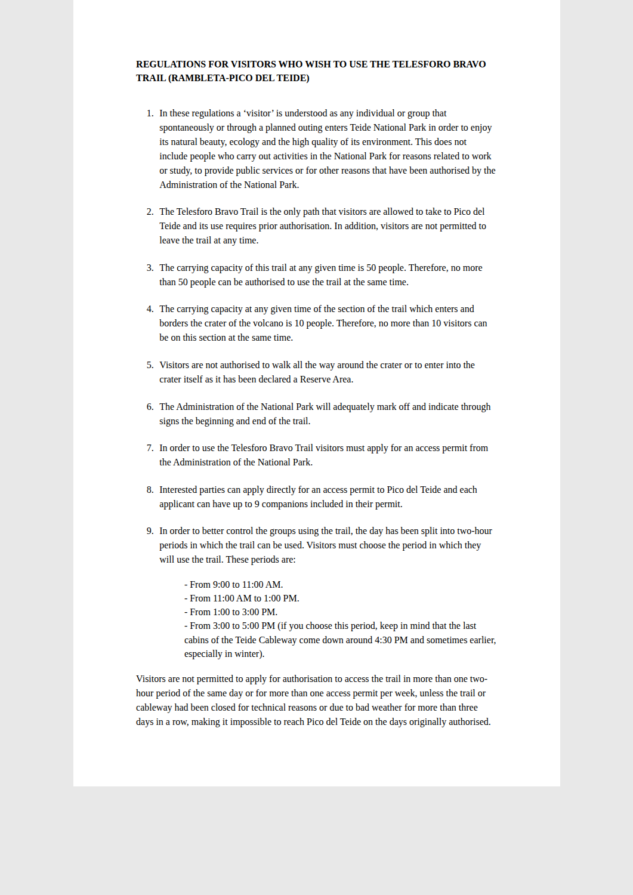Regulations for visitors who wish to use the Telesforo Bravo Trail (Rambleta-Pico del Teide)
In these regulations a ‘visitor’ is understood as any individual or group that spontaneously or through a planned outing enters Teide National Park in order to enjoy its natural beauty, ecology and the high quality of its environment. This does not include people who carry out activities in the National Park for reasons related to work or study, to provide public services or for other reasons that have been authorised by the Administration of the National Park.
The Telesforo Bravo Trail is the only path that visitors are allowed to take to Pico del Teide and its use requires prior authorisation. In addition, visitors are not permitted to leave the trail at any time.
The carrying capacity of this trail at any given time is 50 people. Therefore, no more than 50 people can be authorised to use the trail at the same time.
The carrying capacity at any given time of the section of the trail which enters and borders the crater of the volcano is 10 people. Therefore, no more than 10 visitors can be on this section at the same time.
Visitors are not authorised to walk all the way around the crater or to enter into the crater itself as it has been declared a Reserve Area.
The Administration of the National Park will adequately mark off and indicate through signs the beginning and end of the trail.
In order to use the Telesforo Bravo Trail visitors must apply for an access permit from the Administration of the National Park.
Interested parties can apply directly for an access permit to Pico del Teide and each applicant can have up to 9 companions included in their permit.
In order to better control the groups using the trail, the day has been split into two-hour periods in which the trail can be used. Visitors must choose the period in which they will use the trail. These periods are:
- From 9:00 to 11:00 AM.
- From 11:00 AM to 1:00 PM.
- From 1:00 to 3:00 PM.
- From 3:00 to 5:00 PM (if you choose this period, keep in mind that the last cabins of the Teide Cableway come down around 4:30 PM and sometimes earlier, especially in winter).
Visitors are not permitted to apply for authorisation to access the trail in more than one two-hour period of the same day or for more than one access permit per week, unless the trail or cableway had been closed for technical reasons or due to bad weather for more than three days in a row, making it impossible to reach Pico del Teide on the days originally authorised.